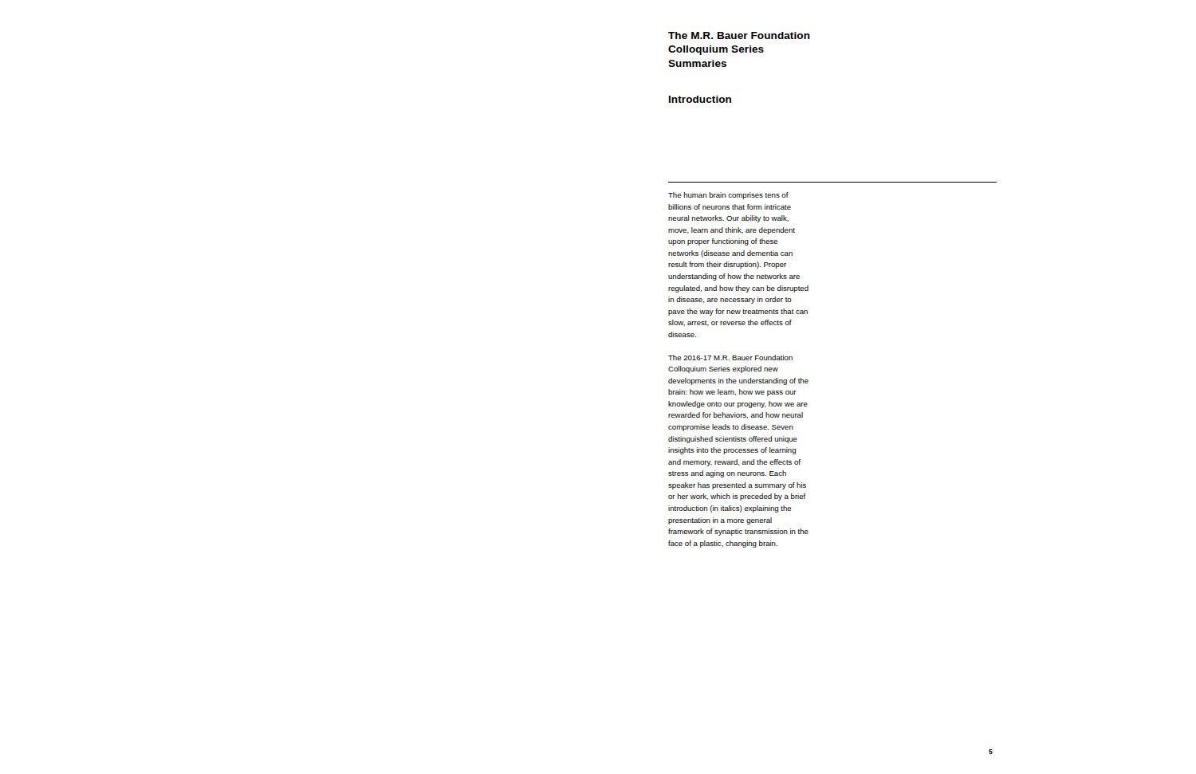The M.R. Bauer Foundation
Colloquium Series
Summaries
Introduction
The human brain comprises tens of billions of neurons that form intricate neural networks. Our ability to walk, move, learn and think, are dependent upon proper functioning of these networks (disease and dementia can result from their disruption). Proper understanding of how the networks are regulated, and how they can be disrupted in disease, are necessary in order to pave the way for new treatments that can slow, arrest, or reverse the effects of disease.
The 2016-17 M.R. Bauer Foundation Colloquium Series explored new developments in the understanding of the brain: how we learn, how we pass our knowledge onto our progeny, how we are rewarded for behaviors, and how neural compromise leads to disease. Seven distinguished scientists offered unique insights into the processes of learning and memory, reward, and the effects of stress and aging on neurons. Each speaker has presented a summary of his or her work, which is preceded by a brief introduction (in italics) explaining the presentation in a more general framework of synaptic transmission in the face of a plastic, changing brain.
5